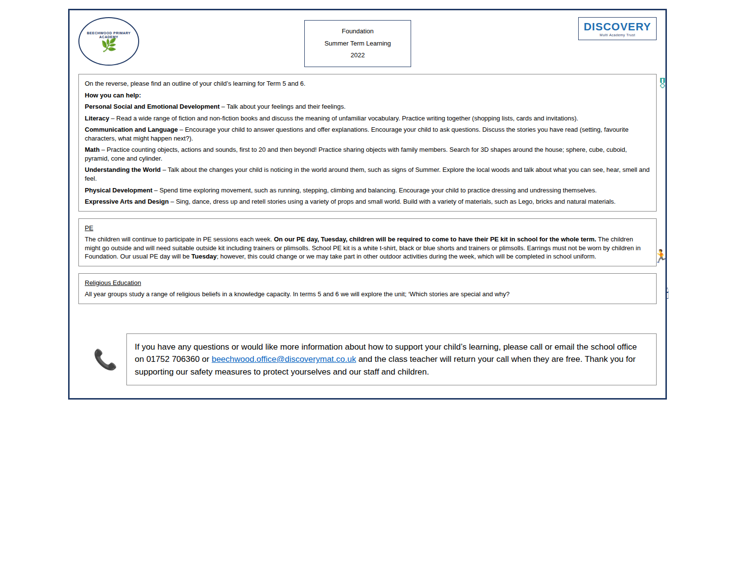BEECHWOOD PRIMARY ACADEMY
🌿
Foundation
Summer Term Learning
2022
DISCOVERY
Multi Academy Trust
🎖
On the reverse, please find an outline of your child’s learning for Term 5 and 6.
How you can help:
Personal Social and Emotional Development – Talk about your feelings and their feelings.
Literacy – Read a wide range of fiction and non-fiction books and discuss the meaning of unfamiliar vocabulary. Practice writing together (shopping lists, cards and invitations).
Communication and Language – Encourage your child to answer questions and offer explanations. Encourage your child to ask questions. Discuss the stories you have read (setting, favourite characters, what might happen next?).
Math – Practice counting objects, actions and sounds, first to 20 and then beyond! Practice sharing objects with family members. Search for 3D shapes around the house; sphere, cube, cuboid, pyramid, cone and cylinder.
Understanding the World – Talk about the changes your child is noticing in the world around them, such as signs of Summer. Explore the local woods and talk about what you can see, hear, smell and feel.
Physical Development – Spend time exploring movement, such as running, stepping, climbing and balancing. Encourage your child to practice dressing and undressing themselves.
Expressive Arts and Design – Sing, dance, dress up and retell stories using a variety of props and small world. Build with a variety of materials, such as Lego, bricks and natural materials.
🏃
PE
The children will continue to participate in PE sessions each week. On our PE day, Tuesday, children will be required to come to have their PE kit in school for the whole term. The children might go outside and will need suitable outside kit including trainers or plimsolls. School PE kit is a white t-shirt, black or blue shorts and trainers or plimsolls. Earrings must not be worn by children in Foundation. Our usual PE day will be Tuesday; however, this could change or we may take part in other outdoor activities during the week, which will be completed in school uniform.
🕯
Religious Education
All year groups study a range of religious beliefs in a knowledge capacity. In terms 5 and 6 we will explore the unit; ‘Which stories are special and why?
📞
If you have any questions or would like more information about how to support your child’s learning, please call or email the school office on 01752 706360 or beechwood.office@discoverymat.co.uk and the class teacher will return your call when they are free. Thank you for supporting our safety measures to protect yourselves and our staff and children.